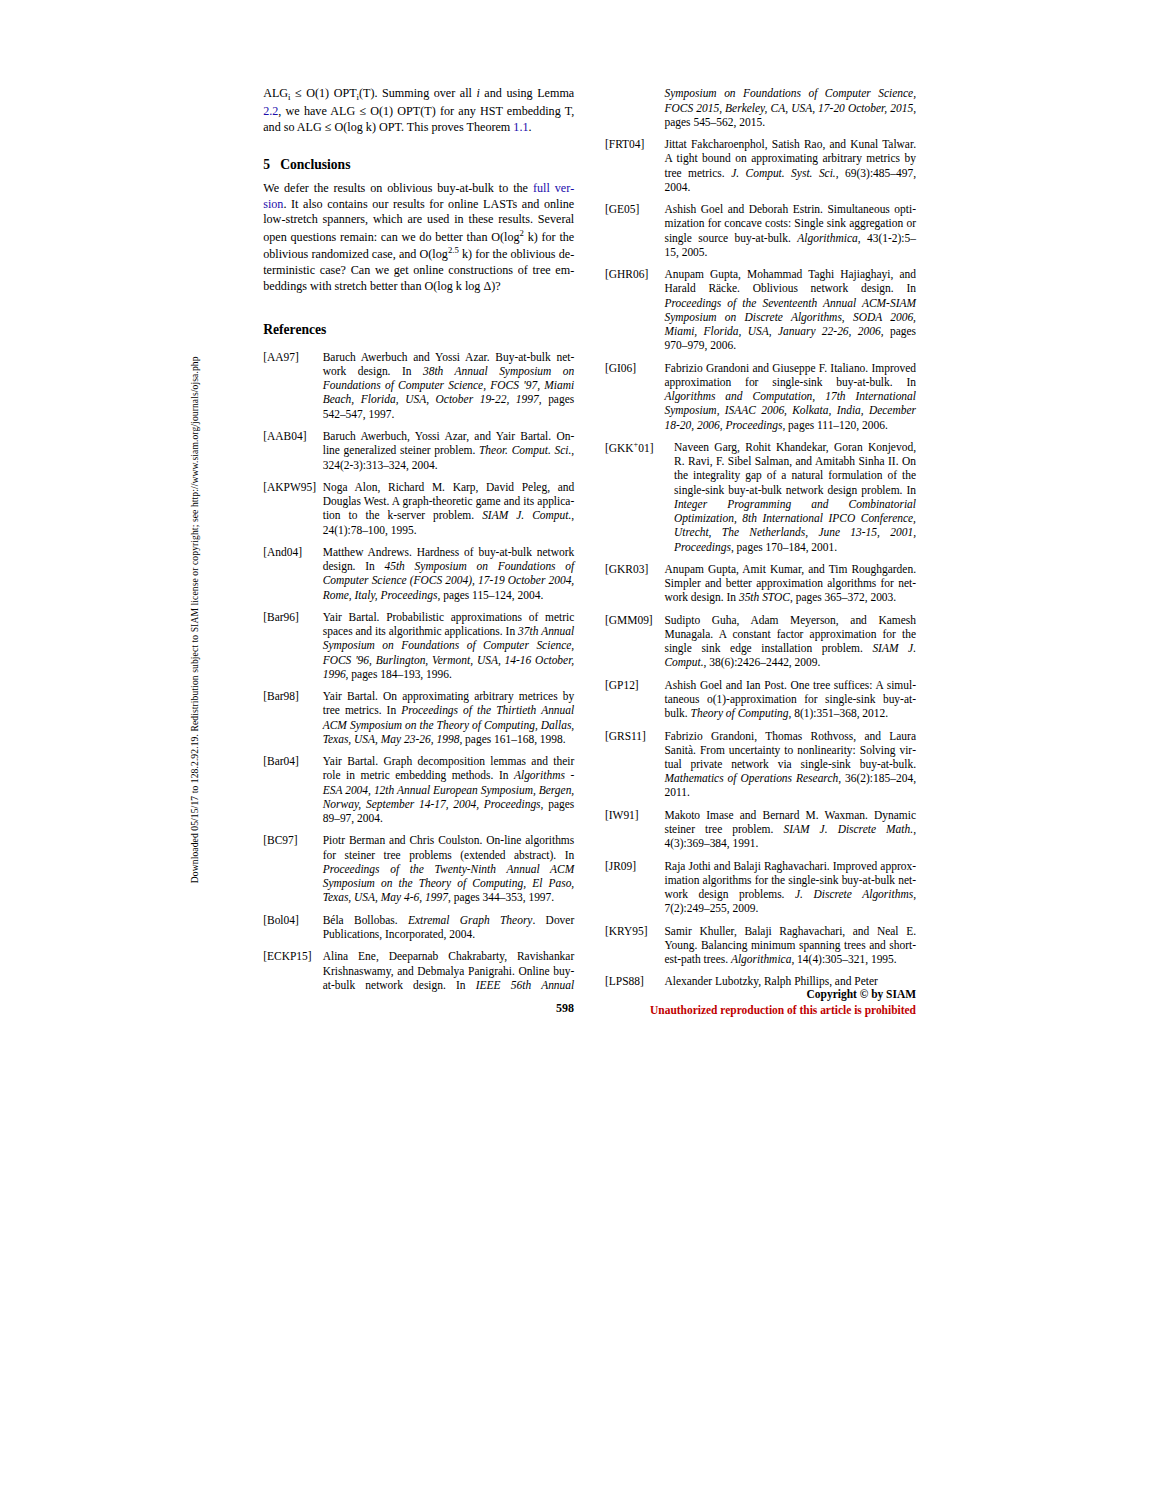Downloaded 05/15/17 to 128.2.92.19. Redistribution subject to SIAM license or copyright; see http://www.siam.org/journals/ojsa.php
ALGi ≤ O(1) OPTi(T). Summing over all i and using Lemma 2.2, we have ALG ≤ O(1) OPT(T) for any HST embedding T, and so ALG ≤ O(log k) OPT. This proves Theorem 1.1.
5 Conclusions
We defer the results on oblivious buy-at-bulk to the full version. It also contains our results for online LASTs and online low-stretch spanners, which are used in these results. Several open questions remain: can we do better than O(log2 k) for the oblivious randomized case, and O(log2.5 k) for the oblivious deterministic case? Can we get online constructions of tree embeddings with stretch better than O(log k log Δ)?
References
[AA97]
Baruch Awerbuch and Yossi Azar. Buy-at-bulk network design. In 38th Annual Symposium on Foundations of Computer Science, FOCS '97, Miami Beach, Florida, USA, October 19-22, 1997, pages 542–547, 1997.
[AAB04]
Baruch Awerbuch, Yossi Azar, and Yair Bartal. On-line generalized steiner problem. Theor. Comput. Sci., 324(2-3):313–324, 2004.
[AKPW95]
Noga Alon, Richard M. Karp, David Peleg, and Douglas West. A graph-theoretic game and its application to the k-server problem. SIAM J. Comput., 24(1):78–100, 1995.
[And04]
Matthew Andrews. Hardness of buy-at-bulk network design. In 45th Symposium on Foundations of Computer Science (FOCS 2004), 17-19 October 2004, Rome, Italy, Proceedings, pages 115–124, 2004.
[Bar96]
Yair Bartal. Probabilistic approximations of metric spaces and its algorithmic applications. In 37th Annual Symposium on Foundations of Computer Science, FOCS '96, Burlington, Vermont, USA, 14-16 October, 1996, pages 184–193, 1996.
[Bar98]
Yair Bartal. On approximating arbitrary metrices by tree metrics. In Proceedings of the Thirtieth Annual ACM Symposium on the Theory of Computing, Dallas, Texas, USA, May 23-26, 1998, pages 161–168, 1998.
[Bar04]
Yair Bartal. Graph decomposition lemmas and their role in metric embedding methods. In Algorithms - ESA 2004, 12th Annual European Symposium, Bergen, Norway, September 14-17, 2004, Proceedings, pages 89–97, 2004.
[BC97]
Piotr Berman and Chris Coulston. On-line algorithms for steiner tree problems (extended abstract). In Proceedings of the Twenty-Ninth Annual ACM Symposium on the Theory of Computing, El Paso, Texas, USA, May 4-6, 1997, pages 344–353, 1997.
[Bol04]
Béla Bollobas. Extremal Graph Theory. Dover Publications, Incorporated, 2004.
[ECKP15]
Alina Ene, Deeparnab Chakrabarty, Ravishankar Krishnaswamy, and Debmalya Panigrahi. Online buy-at-bulk network design. In IEEE 56th Annual Symposium on Foundations of Computer Science, FOCS 2015, Berkeley, CA, USA, 17-20 October, 2015, pages 545–562, 2015.
[FRT04]
Jittat Fakcharoenphol, Satish Rao, and Kunal Talwar. A tight bound on approximating arbitrary metrics by tree metrics. J. Comput. Syst. Sci., 69(3):485–497, 2004.
[GE05]
Ashish Goel and Deborah Estrin. Simultaneous optimization for concave costs: Single sink aggregation or single source buy-at-bulk. Algorithmica, 43(1-2):5–15, 2005.
[GHR06]
Anupam Gupta, Mohammad Taghi Hajiaghayi, and Harald Räcke. Oblivious network design. In Proceedings of the Seventeenth Annual ACM-SIAM Symposium on Discrete Algorithms, SODA 2006, Miami, Florida, USA, January 22-26, 2006, pages 970–979, 2006.
[GI06]
Fabrizio Grandoni and Giuseppe F. Italiano. Improved approximation for single-sink buy-at-bulk. In Algorithms and Computation, 17th International Symposium, ISAAC 2006, Kolkata, India, December 18-20, 2006, Proceedings, pages 111–120, 2006.
[GKK+01]
Naveen Garg, Rohit Khandekar, Goran Konjevod, R. Ravi, F. Sibel Salman, and Amitabh Sinha II. On the integrality gap of a natural formulation of the single-sink buy-at-bulk network design problem. In Integer Programming and Combinatorial Optimization, 8th International IPCO Conference, Utrecht, The Netherlands, June 13-15, 2001, Proceedings, pages 170–184, 2001.
[GKR03]
Anupam Gupta, Amit Kumar, and Tim Roughgarden. Simpler and better approximation algorithms for network design. In 35th STOC, pages 365–372, 2003.
[GMM09]
Sudipto Guha, Adam Meyerson, and Kamesh Munagala. A constant factor approximation for the single sink edge installation problem. SIAM J. Comput., 38(6):2426–2442, 2009.
[GP12]
Ashish Goel and Ian Post. One tree suffices: A simultaneous o(1)-approximation for single-sink buy-at-bulk. Theory of Computing, 8(1):351–368, 2012.
[GRS11]
Fabrizio Grandoni, Thomas Rothvoss, and Laura Sanità. From uncertainty to nonlinearity: Solving virtual private network via single-sink buy-at-bulk. Mathematics of Operations Research, 36(2):185–204, 2011.
[IW91]
Makoto Imase and Bernard M. Waxman. Dynamic steiner tree problem. SIAM J. Discrete Math., 4(3):369–384, 1991.
[JR09]
Raja Jothi and Balaji Raghavachari. Improved approximation algorithms for the single-sink buy-at-bulk network design problems. J. Discrete Algorithms, 7(2):249–255, 2009.
[KRY95]
Samir Khuller, Balaji Raghavachari, and Neal E. Young. Balancing minimum spanning trees and shortest-path trees. Algorithmica, 14(4):305–321, 1995.
[LPS88]
Alexander Lubotzky, Ralph Phillips, and Peter
598 Copyright © by SIAM Unauthorized reproduction of this article is prohibited